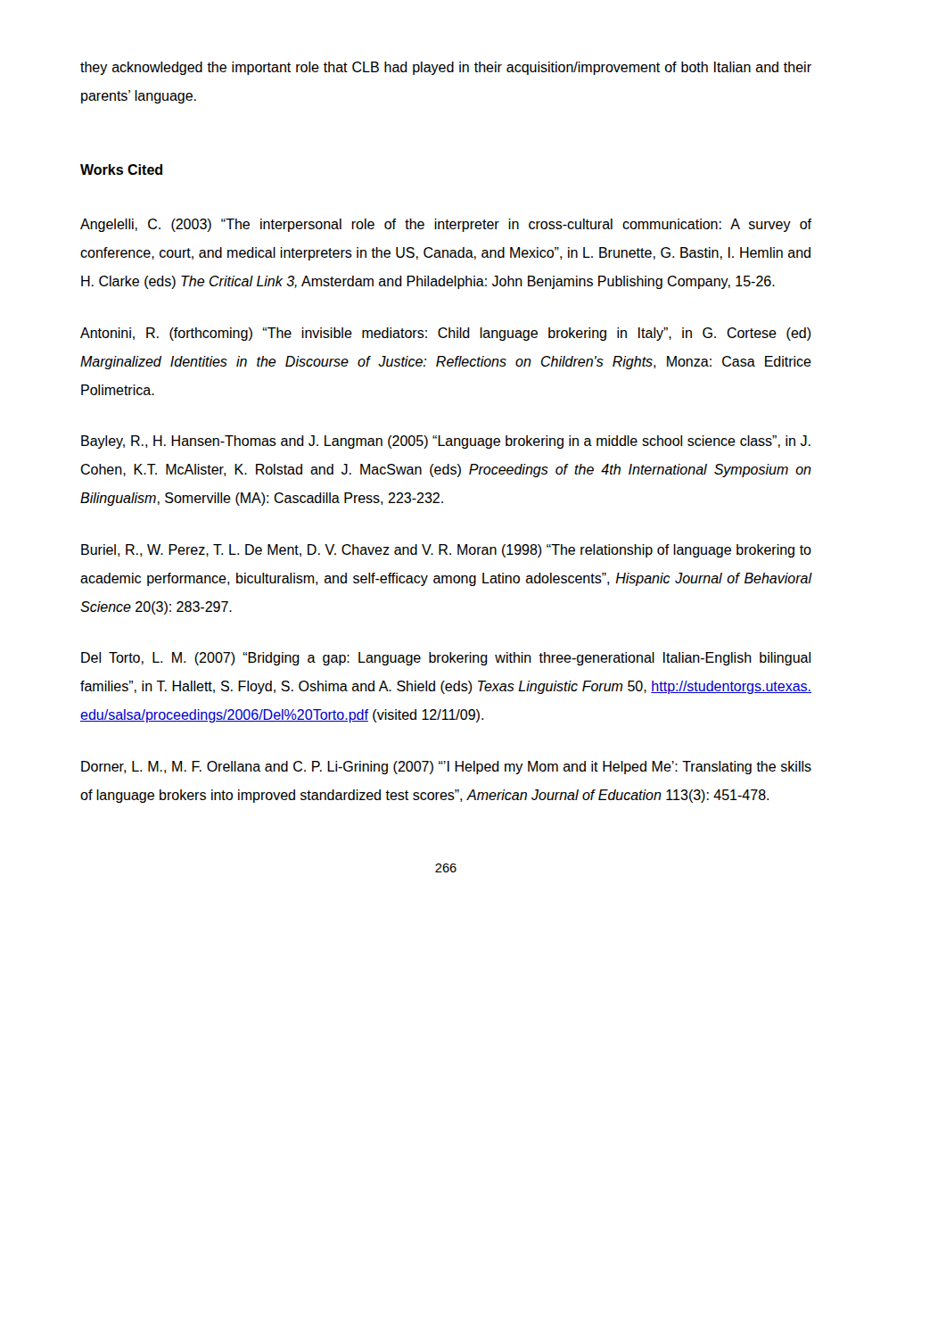they acknowledged the important role that CLB had played in their acquisition/improvement of both Italian and their parents’ language.
Works Cited
Angelelli, C. (2003) “The interpersonal role of the interpreter in cross-cultural communication: A survey of conference, court, and medical interpreters in the US, Canada, and Mexico”, in L. Brunette, G. Bastin, I. Hemlin and H. Clarke (eds) The Critical Link 3, Amsterdam and Philadelphia: John Benjamins Publishing Company, 15-26.
Antonini, R. (forthcoming) “The invisible mediators: Child language brokering in Italy”, in G. Cortese (ed) Marginalized Identities in the Discourse of Justice: Reflections on Children's Rights, Monza: Casa Editrice Polimetrica.
Bayley, R., H. Hansen-Thomas and J. Langman (2005) “Language brokering in a middle school science class”, in J. Cohen, K.T. McAlister, K. Rolstad and J. MacSwan (eds) Proceedings of the 4th International Symposium on Bilingualism, Somerville (MA): Cascadilla Press, 223-232.
Buriel, R., W. Perez, T. L. De Ment, D. V. Chavez and V. R. Moran (1998) “The relationship of language brokering to academic performance, biculturalism, and self-efficacy among Latino adolescents”, Hispanic Journal of Behavioral Science 20(3): 283-297.
Del Torto, L. M. (2007) “Bridging a gap: Language brokering within three-generational Italian-English bilingual families”, in T. Hallett, S. Floyd, S. Oshima and A. Shield (eds) Texas Linguistic Forum 50, http://studentorgs.utexas.edu/salsa/proceedings/2006/Del%20Torto.pdf (visited 12/11/09).
Dorner, L. M., M. F. Orellana and C. P. Li-Grining (2007) “’I Helped my Mom and it Helped Me’: Translating the skills of language brokers into improved standardized test scores”, American Journal of Education 113(3): 451-478.
266